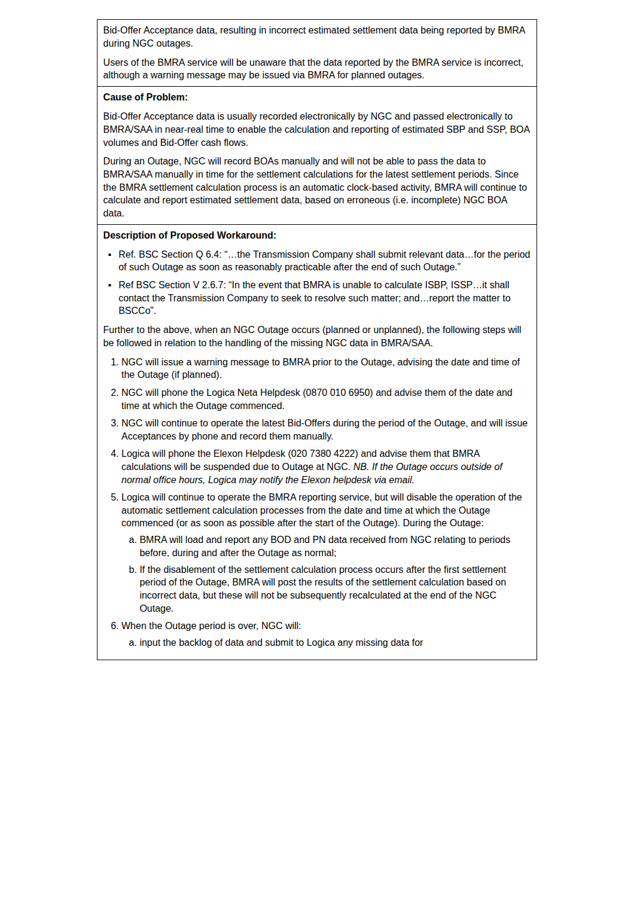| Bid-Offer Acceptance data, resulting in incorrect estimated settlement data being reported by BMRA during NGC outages. Users of the BMRA service will be unaware that the data reported by the BMRA service is incorrect, although a warning message may be issued via BMRA for planned outages. |
| Cause of Problem: Bid-Offer Acceptance data is usually recorded electronically by NGC and passed electronically to BMRA/SAA in near-real time to enable the calculation and reporting of estimated SBP and SSP, BOA volumes and Bid-Offer cash flows. During an Outage, NGC will record BOAs manually and will not be able to pass the data to BMRA/SAA manually in time for the settlement calculations for the latest settlement periods. Since the BMRA settlement calculation process is an automatic clock-based activity, BMRA will continue to calculate and report estimated settlement data, based on erroneous (i.e. incomplete) NGC BOA data. |
| Description of Proposed Workaround: Ref. BSC Section Q 6.4: “…the Transmission Company shall submit relevant data…for the period of such Outage as soon as reasonably practicable after the end of such Outage.” Ref BSC Section V 2.6.7: “In the event that BMRA is unable to calculate ISBP, ISSP…it shall contact the Transmission Company to seek to resolve such matter; and…report the matter to BSCCo”. Further to the above, when an NGC Outage occurs (planned or unplanned), the following steps will be followed in relation to the handling of the missing NGC data in BMRA/SAA. NGC will issue a warning message to BMRA prior to the Outage, advising the date and time of the Outage (if planned). NGC will phone the Logica Neta Helpdesk (0870 010 6950) and advise them of the date and time at which the Outage commenced. NGC will continue to operate the latest Bid-Offers during the period of the Outage, and will issue Acceptances by phone and record them manually. Logica will phone the Elexon Helpdesk (020 7380 4222) and advise them that BMRA calculations will be suspended due to Outage at NGC. NB. If the Outage occurs outside of normal office hours, Logica may notify the Elexon helpdesk via email. Logica will continue to operate the BMRA reporting service, but will disable the operation of the automatic settlement calculation processes from the date and time at which the Outage commenced (or as soon as possible after the start of the Outage). During the Outage: BMRA will load and report any BOD and PN data received from NGC relating to periods before, during and after the Outage as normal; If the disablement of the settlement calculation process occurs after the first settlement period of the Outage, BMRA will post the results of the settlement calculation based on incorrect data, but these will not be subsequently recalculated at the end of the NGC Outage. When the Outage period is over, NGC will: input the backlog of data and submit to Logica any missing data for |